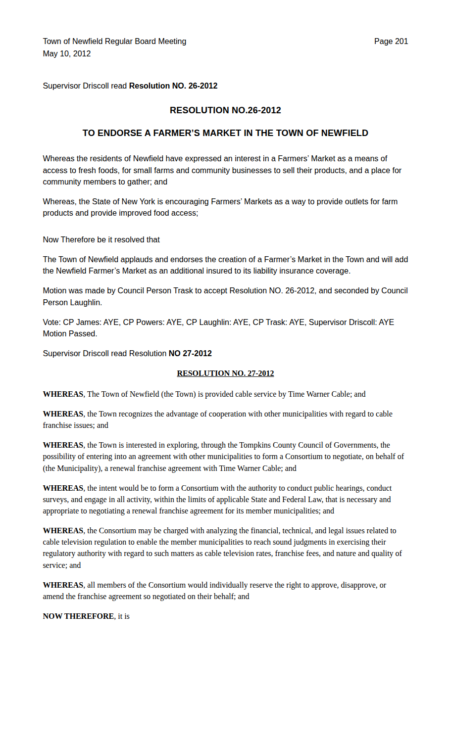Town of Newfield Regular Board Meeting Page 201
May 10, 2012
Supervisor Driscoll read Resolution NO. 26-2012
RESOLUTION NO.26-2012
TO ENDORSE A FARMER’S MARKET IN THE TOWN OF NEWFIELD
Whereas the residents of Newfield have expressed an interest in a Farmers’ Market as a means of access to fresh foods, for small farms and community businesses to sell their products, and a place for community members to gather; and
Whereas, the State of New York is encouraging Farmers’ Markets as a way to provide outlets for farm products and provide improved food access;
Now Therefore be it resolved that
The Town of Newfield applauds and endorses the creation of a Farmer’s Market in the Town and will add the Newfield Farmer’s Market as an additional insured to its liability insurance coverage.
Motion was made by Council Person Trask to accept Resolution NO. 26-2012, and seconded by Council Person Laughlin.
Vote: CP James: AYE, CP Powers: AYE, CP Laughlin: AYE, CP Trask: AYE, Supervisor Driscoll: AYE Motion Passed.
Supervisor Driscoll read Resolution NO 27-2012
RESOLUTION NO. 27-2012
WHEREAS, The Town of Newfield (the Town) is provided cable service by Time Warner Cable; and
WHEREAS, the Town recognizes the advantage of cooperation with other municipalities with regard to cable franchise issues; and
WHEREAS, the Town is interested in exploring, through the Tompkins County Council of Governments, the possibility of entering into an agreement with other municipalities to form a Consortium to negotiate, on behalf of (the Municipality), a renewal franchise agreement with Time Warner Cable; and
WHEREAS, the intent would be to form a Consortium with the authority to conduct public hearings, conduct surveys, and engage in all activity, within the limits of applicable State and Federal Law, that is necessary and appropriate to negotiating a renewal franchise agreement for its member municipalities; and
WHEREAS, the Consortium may be charged with analyzing the financial, technical, and legal issues related to cable television regulation to enable the member municipalities to reach sound judgments in exercising their regulatory authority with regard to such matters as cable television rates, franchise fees, and nature and quality of service; and
WHEREAS, all members of the Consortium would individually reserve the right to approve, disapprove, or amend the franchise agreement so negotiated on their behalf; and
NOW THEREFORE, it is